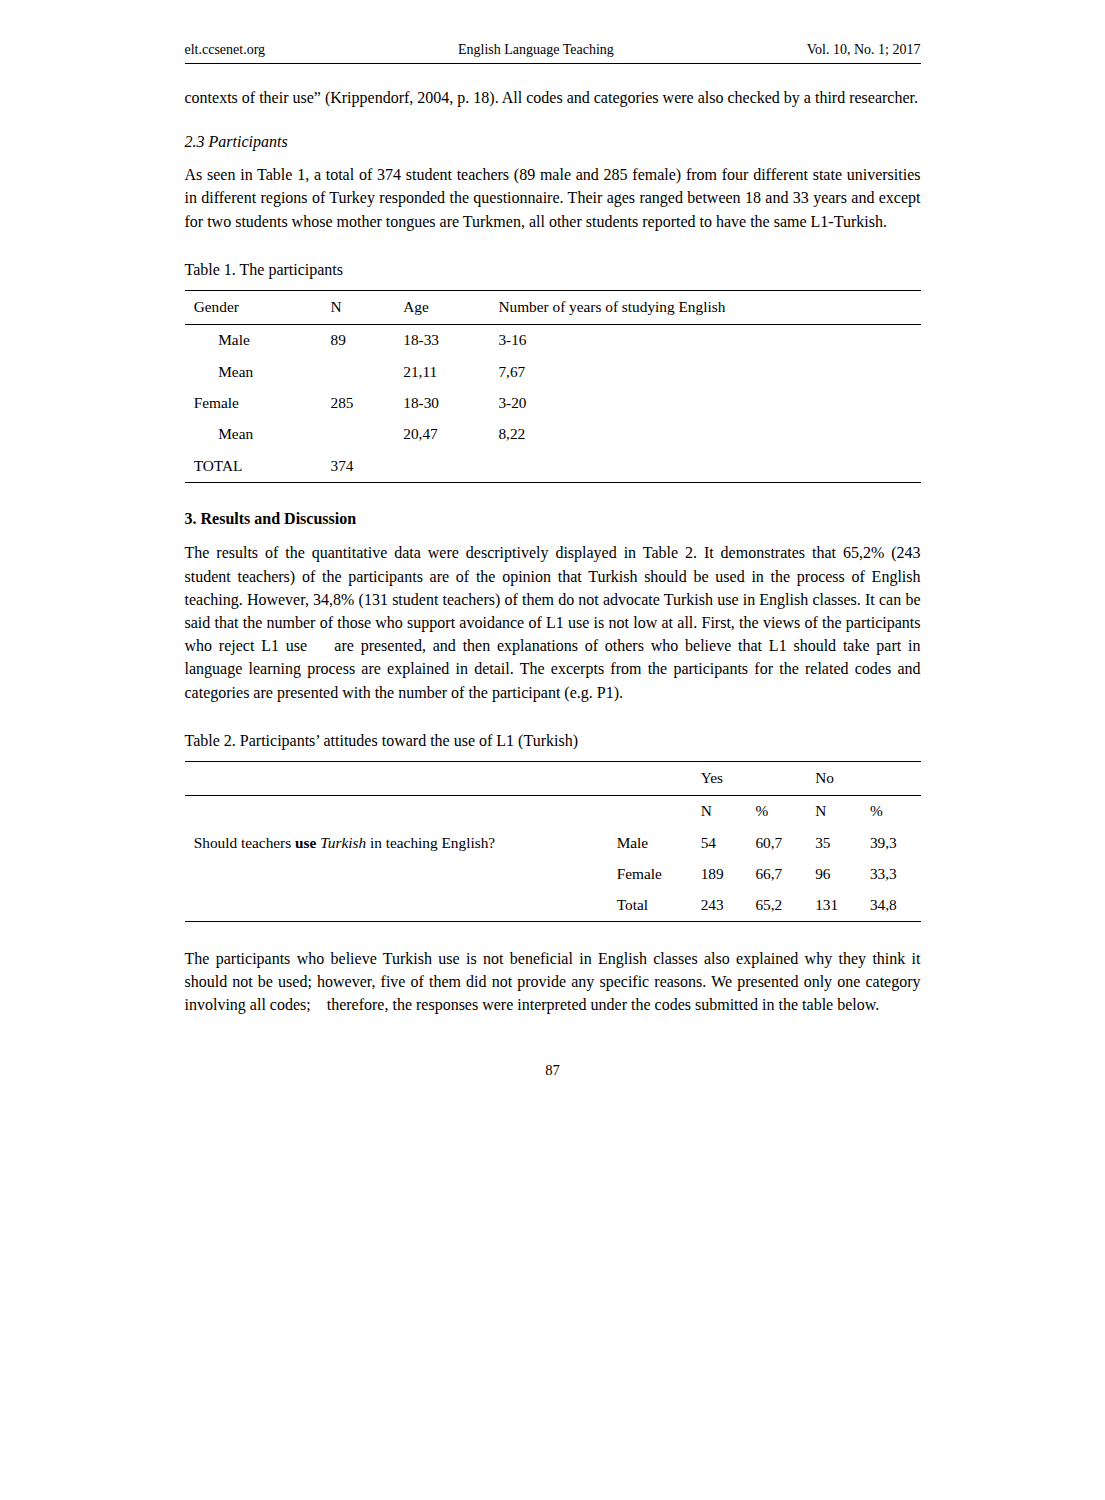elt.ccsenet.org
English Language Teaching
Vol. 10, No. 1; 2017
contexts of their use” (Krippendorf, 2004, p. 18). All codes and categories were also checked by a third researcher.
2.3 Participants
As seen in Table 1, a total of 374 student teachers (89 male and 285 female) from four different state universities in different regions of Turkey responded the questionnaire. Their ages ranged between 18 and 33 years and except for two students whose mother tongues are Turkmen, all other students reported to have the same L1-Turkish.
Table 1. The participants
| Gender | N | Age | Number of years of studying English |
| --- | --- | --- | --- |
| Male | 89 | 18-33 | 3-16 |
| Mean | | 21,11 | 7,67 |
| Female | 285 | 18-30 | 3-20 |
| Mean | | 20,47 | 8,22 |
| TOTAL | 374 | | |
3. Results and Discussion
The results of the quantitative data were descriptively displayed in Table 2. It demonstrates that 65,2% (243 student teachers) of the participants are of the opinion that Turkish should be used in the process of English teaching. However, 34,8% (131 student teachers) of them do not advocate Turkish use in English classes. It can be said that the number of those who support avoidance of L1 use is not low at all. First, the views of the participants who reject L1 use are presented, and then explanations of others who believe that L1 should take part in language learning process are explained in detail. The excerpts from the participants for the related codes and categories are presented with the number of the participant (e.g. P1).
Table 2. Participants’ attitudes toward the use of L1 (Turkish)
| | | Yes | No |
| --- | --- | --- | --- |
| | | N | % | N | % |
| Should teachers use Turkish in teaching English? | Male | 54 | 60,7 | 35 | 39,3 |
| Female | 189 | 66,7 | 96 | 33,3 |
| Total | 243 | 65,2 | 131 | 34,8 |
The participants who believe Turkish use is not beneficial in English classes also explained why they think it should not be used; however, five of them did not provide any specific reasons. We presented only one category involving all codes; therefore, the responses were interpreted under the codes submitted in the table below.
87